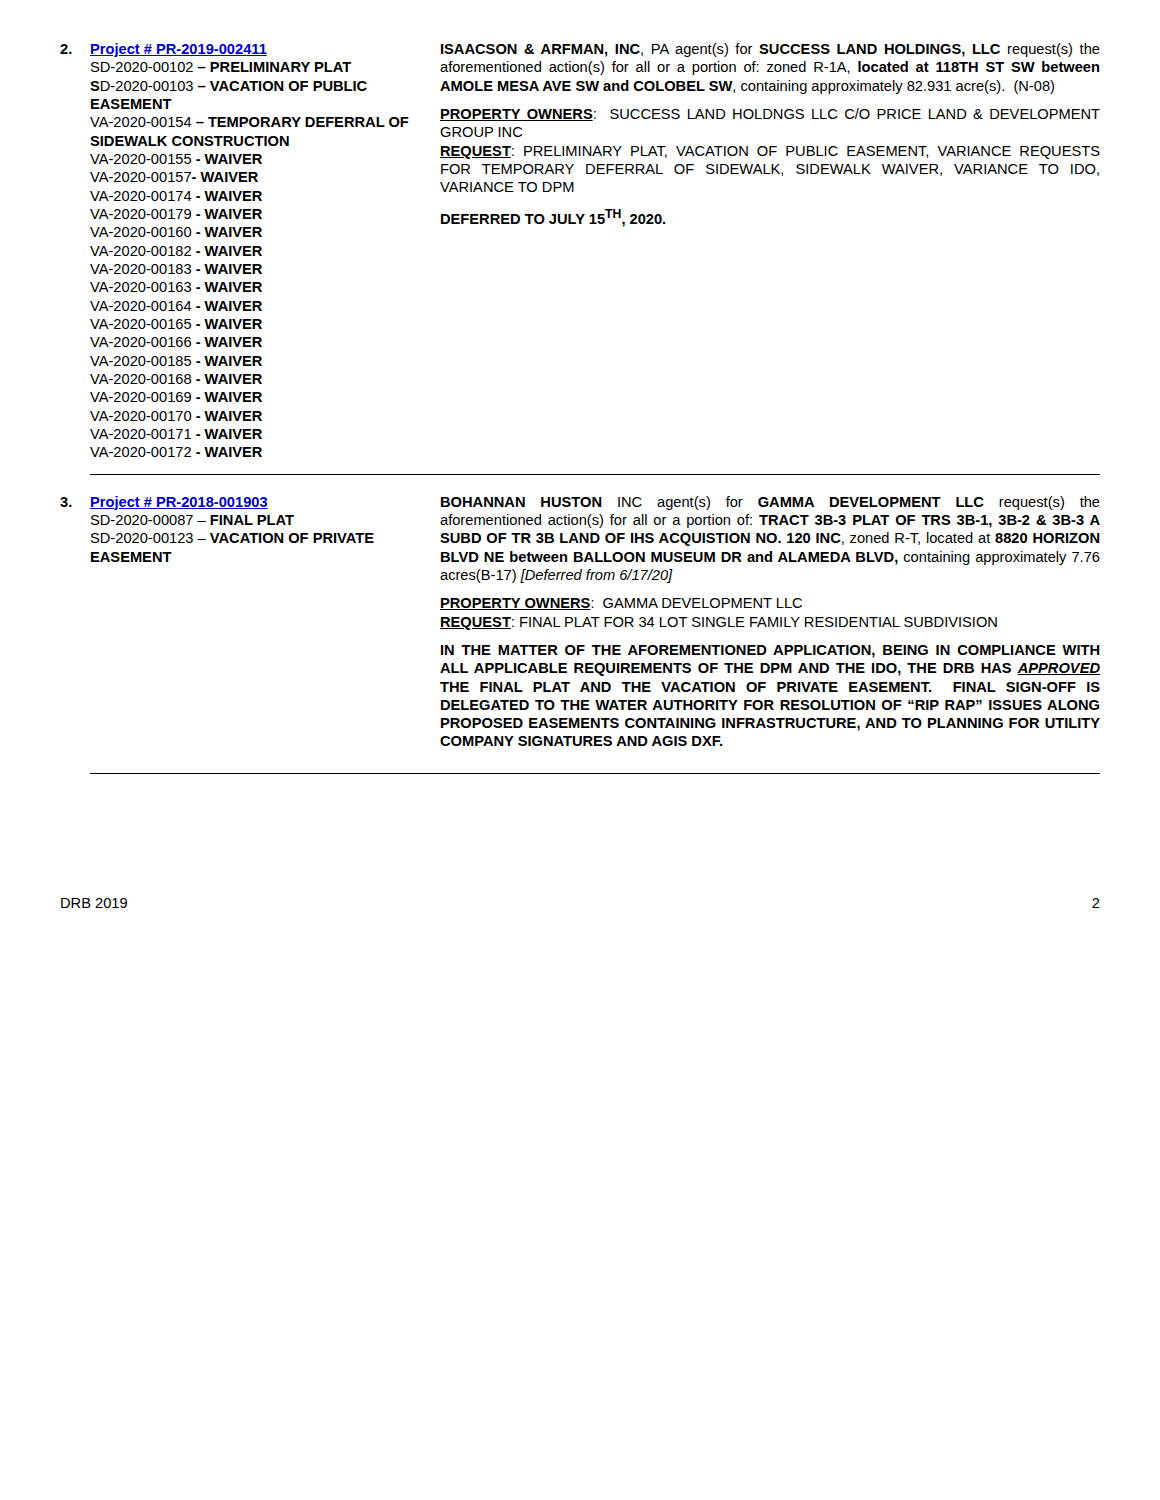2.
Project # PR-2019-002411
SD-2020-00102 – PRELIMINARY PLAT
SD-2020-00103 – VACATION OF PUBLIC EASEMENT
VA-2020-00154 – TEMPORARY DEFERRAL OF SIDEWALK CONSTRUCTION
VA-2020-00155 - WAIVER
VA-2020-00157- WAIVER
VA-2020-00174 - WAIVER
VA-2020-00179 - WAIVER
VA-2020-00160 - WAIVER
VA-2020-00182 - WAIVER
VA-2020-00183 - WAIVER
VA-2020-00163 - WAIVER
VA-2020-00164 - WAIVER
VA-2020-00165 - WAIVER
VA-2020-00166 - WAIVER
VA-2020-00185 - WAIVER
VA-2020-00168 - WAIVER
VA-2020-00169 - WAIVER
VA-2020-00170 - WAIVER
VA-2020-00171 - WAIVER
VA-2020-00172 - WAIVER
ISAACSON & ARFMAN, INC, PA agent(s) for SUCCESS LAND HOLDINGS, LLC request(s) the aforementioned action(s) for all or a portion of: zoned R-1A, located at 118TH ST SW between AMOLE MESA AVE SW and COLOBEL SW, containing approximately 82.931 acre(s). (N-08)
PROPERTY OWNERS: SUCCESS LAND HOLDNGS LLC C/O PRICE LAND & DEVELOPMENT GROUP INC
REQUEST: PRELIMINARY PLAT, VACATION OF PUBLIC EASEMENT, VARIANCE REQUESTS FOR TEMPORARY DEFERRAL OF SIDEWALK, SIDEWALK WAIVER, VARIANCE TO IDO, VARIANCE TO DPM
DEFERRED TO JULY 15TH, 2020.
3.
Project # PR-2018-001903
SD-2020-00087 – FINAL PLAT
SD-2020-00123 – VACATION OF PRIVATE EASEMENT
BOHANNAN HUSTON INC agent(s) for GAMMA DEVELOPMENT LLC request(s) the aforementioned action(s) for all or a portion of: TRACT 3B-3 PLAT OF TRS 3B-1, 3B-2 & 3B-3 A SUBD OF TR 3B LAND OF IHS ACQUISTION NO. 120 INC, zoned R-T, located at 8820 HORIZON BLVD NE between BALLOON MUSEUM DR and ALAMEDA BLVD, containing approximately 7.76 acres(B-17) [Deferred from 6/17/20]
PROPERTY OWNERS: GAMMA DEVELOPMENT LLC
REQUEST: FINAL PLAT FOR 34 LOT SINGLE FAMILY RESIDENTIAL SUBDIVISION
IN THE MATTER OF THE AFOREMENTIONED APPLICATION, BEING IN COMPLIANCE WITH ALL APPLICABLE REQUIREMENTS OF THE DPM AND THE IDO, THE DRB HAS APPROVED THE FINAL PLAT AND THE VACATION OF PRIVATE EASEMENT. FINAL SIGN-OFF IS DELEGATED TO THE WATER AUTHORITY FOR RESOLUTION OF “RIP RAP” ISSUES ALONG PROPOSED EASEMENTS CONTAINING INFRASTRUCTURE, AND TO PLANNING FOR UTILITY COMPANY SIGNATURES AND AGIS DXF.
DRB 2019
2